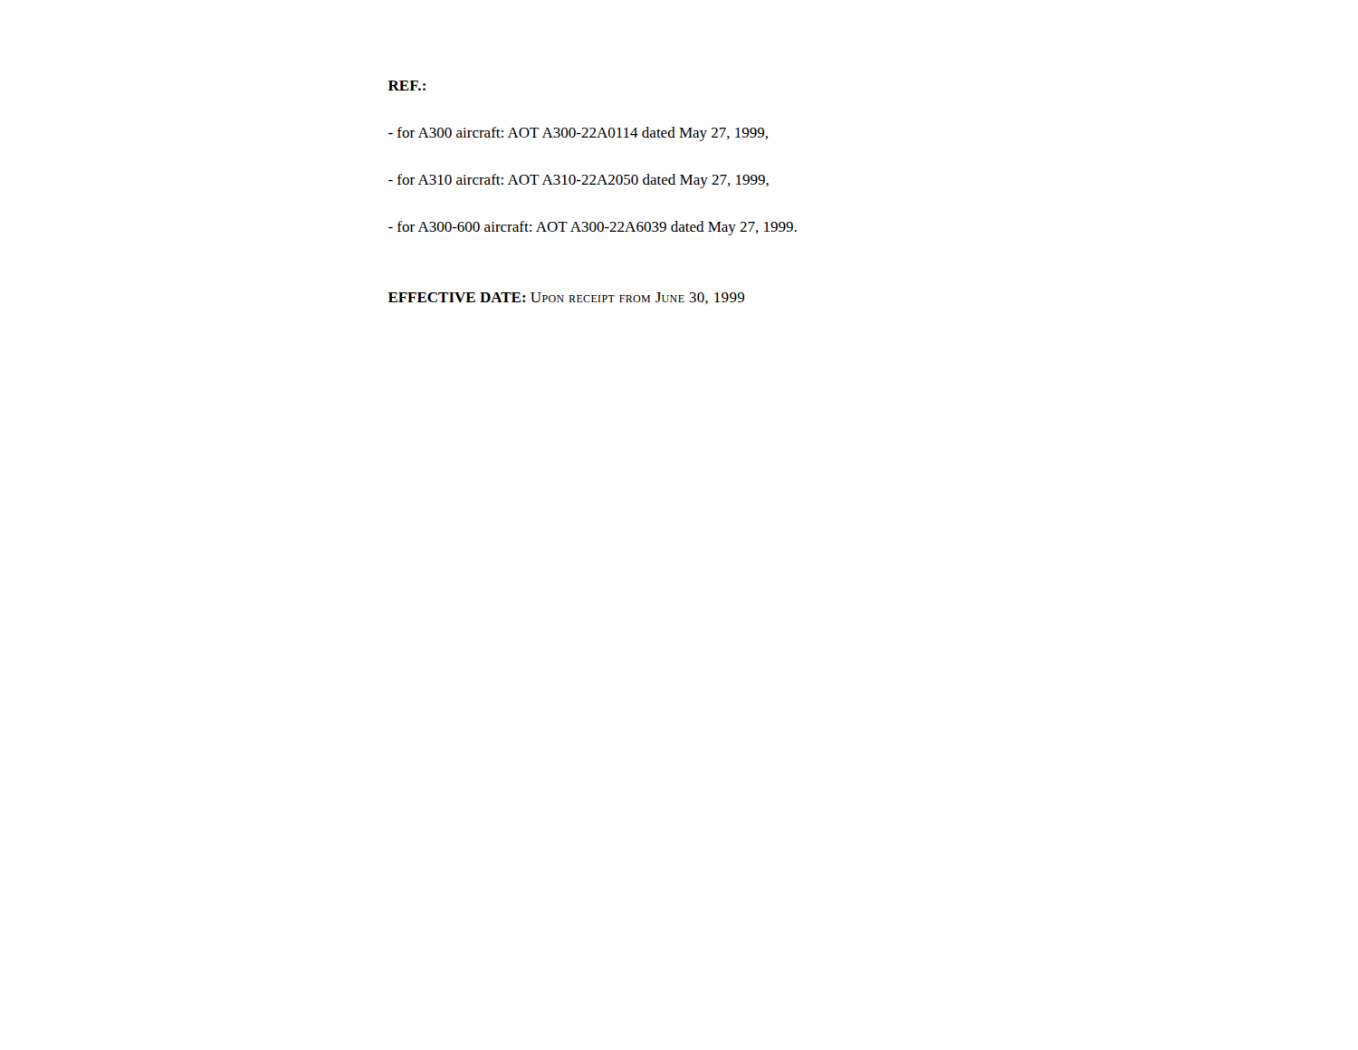REF.:
- for A300 aircraft: AOT A300-22A0114 dated May 27, 1999,
- for A310 aircraft: AOT A310-22A2050 dated May 27, 1999,
- for A300-600 aircraft: AOT A300-22A6039 dated May 27, 1999.
EFFECTIVE DATE: Upon receipt from June 30, 1999